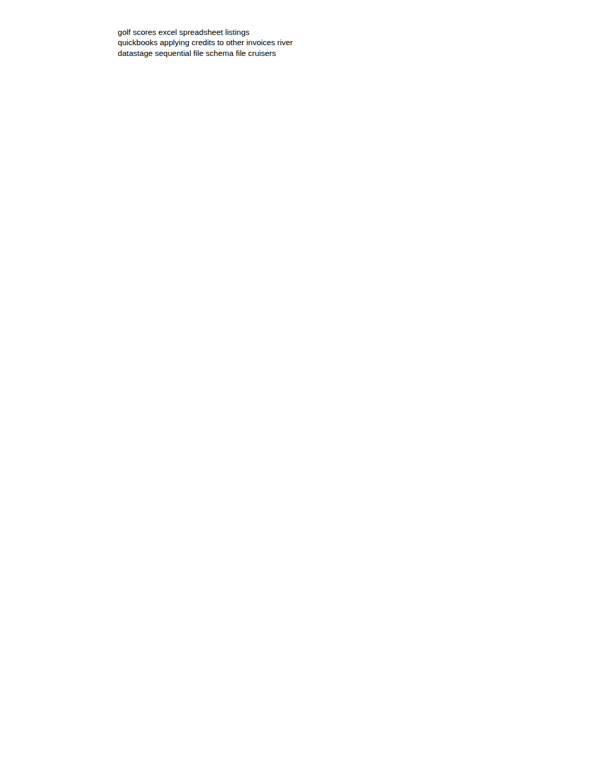golf scores excel spreadsheet listings
quickbooks applying credits to other invoices river
datastage sequential file schema file cruisers